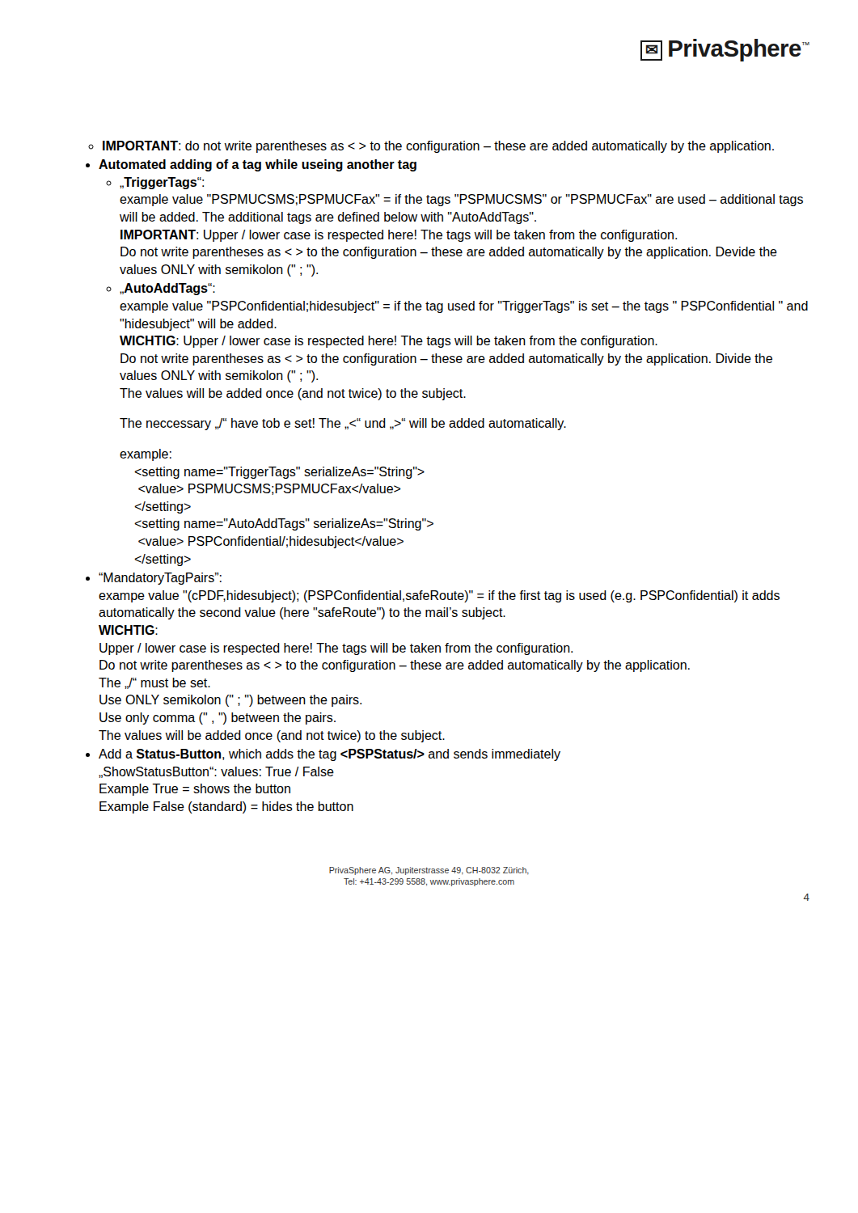✉PrivaSphere™
IMPORTANT: do not write parentheses as < > to the configuration – these are added automatically by the application.
Automated adding of a tag while useing another tag
„TriggerTags“:
example value "PSPMUCSMS;PSPMUCFax" = if the tags "PSPMUCSMS" or "PSPMUCFax" are used – additional tags will be added. The additional tags are defined below with "AutoAddTags".
IMPORTANT: Upper / lower case is respected here! The tags will be taken from the configuration.
Do not write parentheses as < > to the configuration – these are added automatically by the application. Devide the values ONLY with semikolon (" ; ").
„AutoAddTags“:
example value "PSPConfidential;hidesubject" = if the tag used for "TriggerTags" is set – the tags " PSPConfidential " and "hidesubject" will be added.
WICHTIG: Upper / lower case is respected here! The tags will be taken from the configuration.
Do not write parentheses as < > to the configuration – these are added automatically by the application. Divide the values ONLY with semikolon (" ; ").
The values will be added once (and not twice) to the subject.
The neccessary „/“ have tob e set! The „<“ und „>“ will be added automatically.
example:
<setting name="TriggerTags" serializeAs="String">
<value> PSPMUCSMS;PSPMUCFax</value>
</setting>
<setting name="AutoAddTags" serializeAs="String">
<value> PSPConfidential/;hidesubject</value>
</setting>
“MandatoryTagPairs”:
exampe value "(cPDF,hidesubject); (PSPConfidential,safeRoute)" = if the first tag is used (e.g. PSPConfidential) it adds automatically the second value (here "safeRoute") to the mail’s subject.
WICHTIG:
Upper / lower case is respected here! The tags will be taken from the configuration.
Do not write parentheses as < > to the configuration – these are added automatically by the application.
The „/“ must be set.
Use ONLY semikolon (" ; ") between the pairs.
Use only comma (" , ") between the pairs.
The values will be added once (and not twice) to the subject.
Add a Status-Button, which adds the tag <PSPStatus/> and sends immediately
„ShowStatusButton“: values: True / False
Example True = shows the button
Example False (standard) = hides the button
PrivaSphere AG, Jupiterstrasse 49, CH-8032 Zürich,
Tel: +41-43-299 5588, www.privasphere.com
4